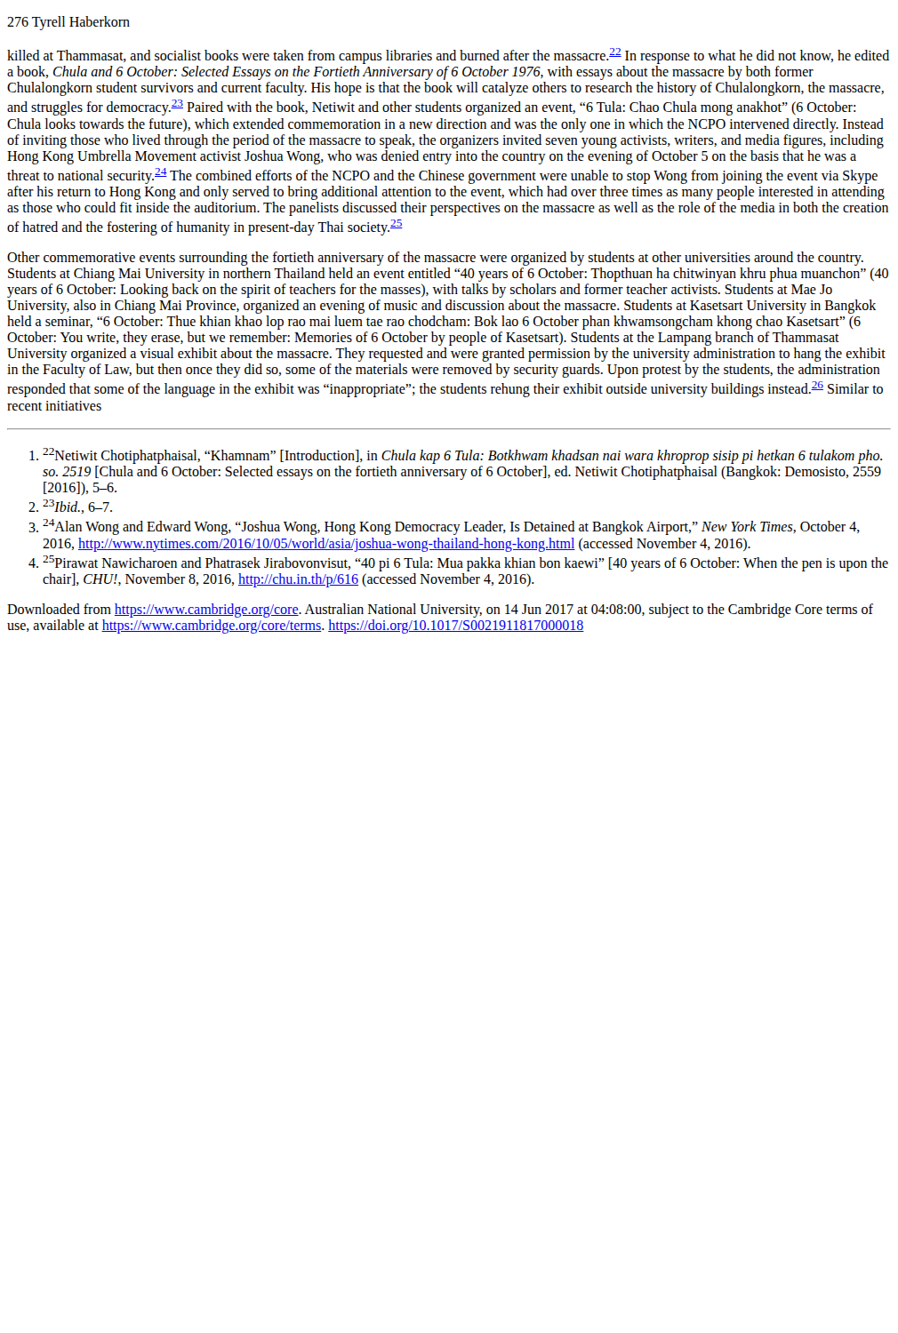276 Tyrell Haberkorn
killed at Thammasat, and socialist books were taken from campus libraries and burned after the massacre.22 In response to what he did not know, he edited a book, Chula and 6 October: Selected Essays on the Fortieth Anniversary of 6 October 1976, with essays about the massacre by both former Chulalongkorn student survivors and current faculty. His hope is that the book will catalyze others to research the history of Chulalongkorn, the massacre, and struggles for democracy.23 Paired with the book, Netiwit and other students organized an event, “6 Tula: Chao Chula mong anakhot” (6 October: Chula looks towards the future), which extended commemoration in a new direction and was the only one in which the NCPO intervened directly. Instead of inviting those who lived through the period of the massacre to speak, the organizers invited seven young activists, writers, and media figures, including Hong Kong Umbrella Movement activist Joshua Wong, who was denied entry into the country on the evening of October 5 on the basis that he was a threat to national security.24 The combined efforts of the NCPO and the Chinese government were unable to stop Wong from joining the event via Skype after his return to Hong Kong and only served to bring additional attention to the event, which had over three times as many people interested in attending as those who could fit inside the auditorium. The panelists discussed their perspectives on the massacre as well as the role of the media in both the creation of hatred and the fostering of humanity in present-day Thai society.25
Other commemorative events surrounding the fortieth anniversary of the massacre were organized by students at other universities around the country. Students at Chiang Mai University in northern Thailand held an event entitled “40 years of 6 October: Thopthuan ha chitwinyan khru phua muanchon” (40 years of 6 October: Looking back on the spirit of teachers for the masses), with talks by scholars and former teacher activists. Students at Mae Jo University, also in Chiang Mai Province, organized an evening of music and discussion about the massacre. Students at Kasetsart University in Bangkok held a seminar, “6 October: Thue khian khao lop rao mai luem tae rao chodcham: Bok lao 6 October phan khwamsongcham khong chao Kasetsart” (6 October: You write, they erase, but we remember: Memories of 6 October by people of Kasetsart). Students at the Lampang branch of Thammasat University organized a visual exhibit about the massacre. They requested and were granted permission by the university administration to hang the exhibit in the Faculty of Law, but then once they did so, some of the materials were removed by security guards. Upon protest by the students, the administration responded that some of the language in the exhibit was “inappropriate”; the students rehung their exhibit outside university buildings instead.26 Similar to recent initiatives
22Netiwit Chotiphatphaisal, “Khamnam” [Introduction], in Chula kap 6 Tula: Botkhwam khadsan nai wara khroprop sisip pi hetkan 6 tulakom pho. so. 2519 [Chula and 6 October: Selected essays on the fortieth anniversary of 6 October], ed. Netiwit Chotiphatphaisal (Bangkok: Demosisto, 2559 [2016]), 5–6.
23Ibid., 6–7.
24Alan Wong and Edward Wong, “Joshua Wong, Hong Kong Democracy Leader, Is Detained at Bangkok Airport,” New York Times, October 4, 2016, http://www.nytimes.com/2016/10/05/world/asia/joshua-wong-thailand-hong-kong.html (accessed November 4, 2016).
25Pirawat Nawicharoen and Phatrasek Jirabovonvisut, “40 pi 6 Tula: Mua pakka khian bon kaewi” [40 years of 6 October: When the pen is upon the chair], CHU!, November 8, 2016, http://chu.in.th/p/616 (accessed November 4, 2016).
Downloaded from https://www.cambridge.org/core. Australian National University, on 14 Jun 2017 at 04:08:00, subject to the Cambridge Core terms of use, available at https://www.cambridge.org/core/terms. https://doi.org/10.1017/S0021911817000018